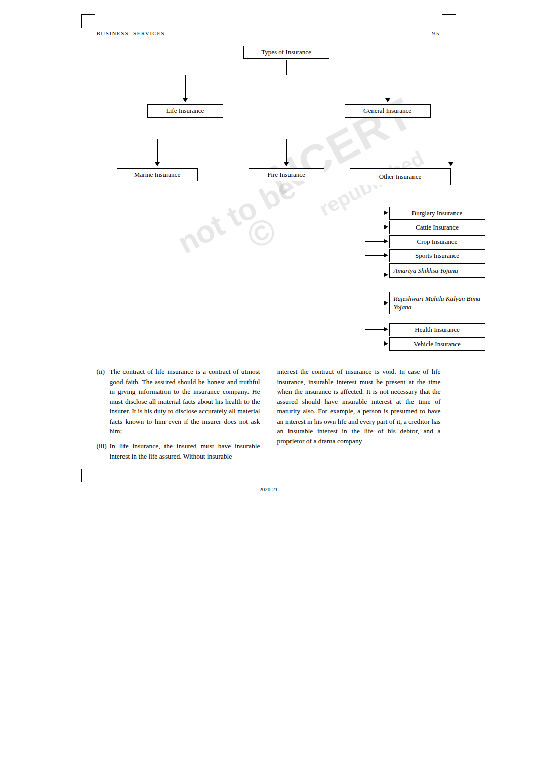Business Services 95
NCERT
not to be
republished
©
Types of Insurance
Life Insurance
General Insurance
Marine Insurance
Fire Insurance
Other Insurance
Burglary Insurance
Cattle Insurance
Crop Insurance
Sports Insurance
Amartya Shikhsa Yojana
Rajeshwari Mahila Kalyan Bima Yojana
Health Insurance
Vehicle Insurance
(ii) The contract of life insurance is a contract of utmost good faith. The assured should be honest and truthful in giving information to the insurance company. He must disclose all material facts about his health to the insurer. It is his duty to disclose accurately all material facts known to him even if the insurer does not ask him;
(iii) In life insurance, the insured must have insurable interest in the life assured. Without insurable
interest the contract of insurance is void. In case of life insurance, insurable interest must be present at the time when the insurance is affected. It is not necessary that the assured should have insurable interest at the time of maturity also. For example, a person is presumed to have an interest in his own life and every part of it, a creditor has an insurable interest in the life of his debtor, and a proprietor of a drama company
2020-21